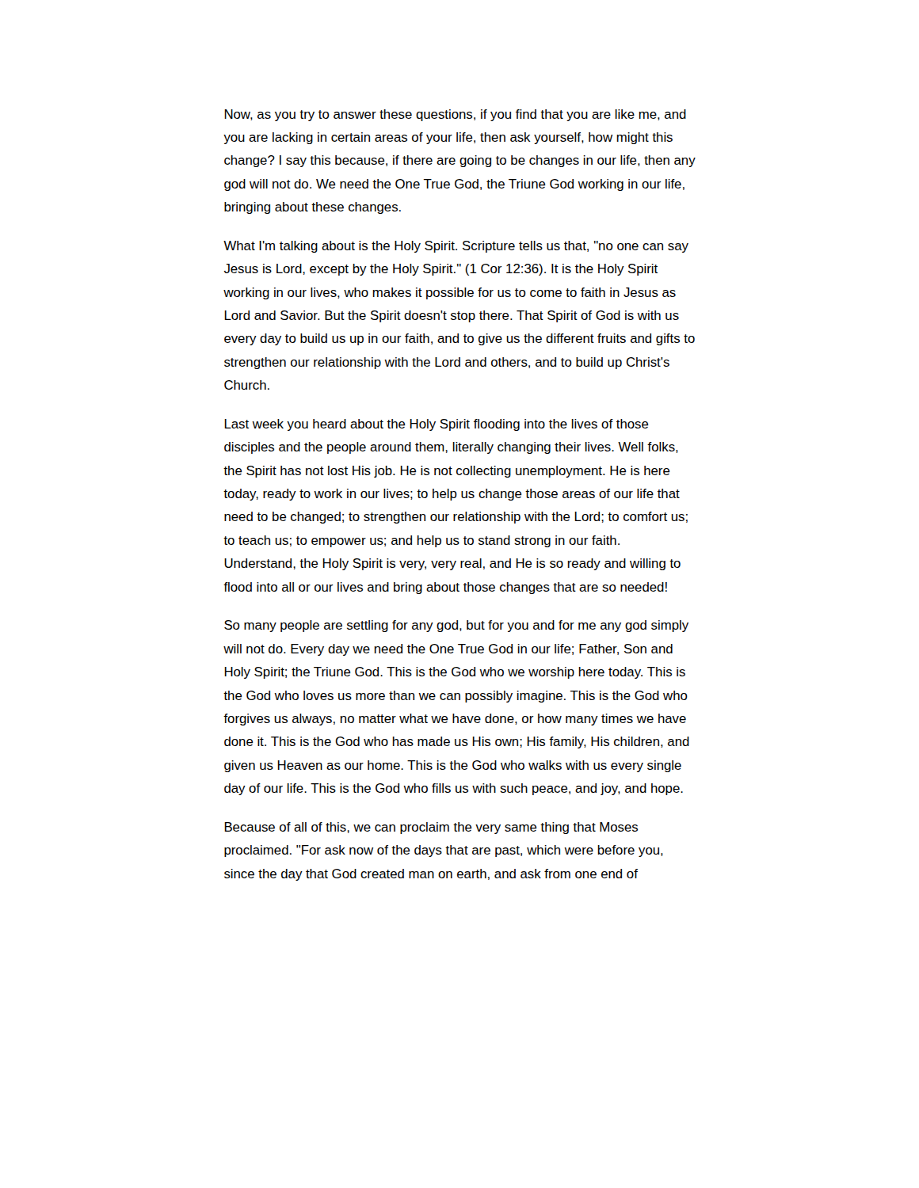Now, as you try to answer these questions, if you find that you are like me, and you are lacking in certain areas of your life, then ask yourself, how might this change? I say this because, if there are going to be changes in our life, then any god will not do. We need the One True God, the Triune God working in our life, bringing about these changes.
What I'm talking about is the Holy Spirit. Scripture tells us that, "no one can say Jesus is Lord, except by the Holy Spirit." (1 Cor 12:36). It is the Holy Spirit working in our lives, who makes it possible for us to come to faith in Jesus as Lord and Savior. But the Spirit doesn't stop there. That Spirit of God is with us every day to build us up in our faith, and to give us the different fruits and gifts to strengthen our relationship with the Lord and others, and to build up Christ's Church.
Last week you heard about the Holy Spirit flooding into the lives of those disciples and the people around them, literally changing their lives. Well folks, the Spirit has not lost His job. He is not collecting unemployment. He is here today, ready to work in our lives; to help us change those areas of our life that need to be changed; to strengthen our relationship with the Lord; to comfort us; to teach us; to empower us; and help us to stand strong in our faith. Understand, the Holy Spirit is very, very real, and He is so ready and willing to flood into all or our lives and bring about those changes that are so needed!
So many people are settling for any god, but for you and for me any god simply will not do. Every day we need the One True God in our life; Father, Son and Holy Spirit; the Triune God. This is the God who we worship here today. This is the God who loves us more than we can possibly imagine. This is the God who forgives us always, no matter what we have done, or how many times we have done it. This is the God who has made us His own; His family, His children, and given us Heaven as our home. This is the God who walks with us every single day of our life. This is the God who fills us with such peace, and joy, and hope.
Because of all of this, we can proclaim the very same thing that Moses proclaimed. "For ask now of the days that are past, which were before you, since the day that God created man on earth, and ask from one end of